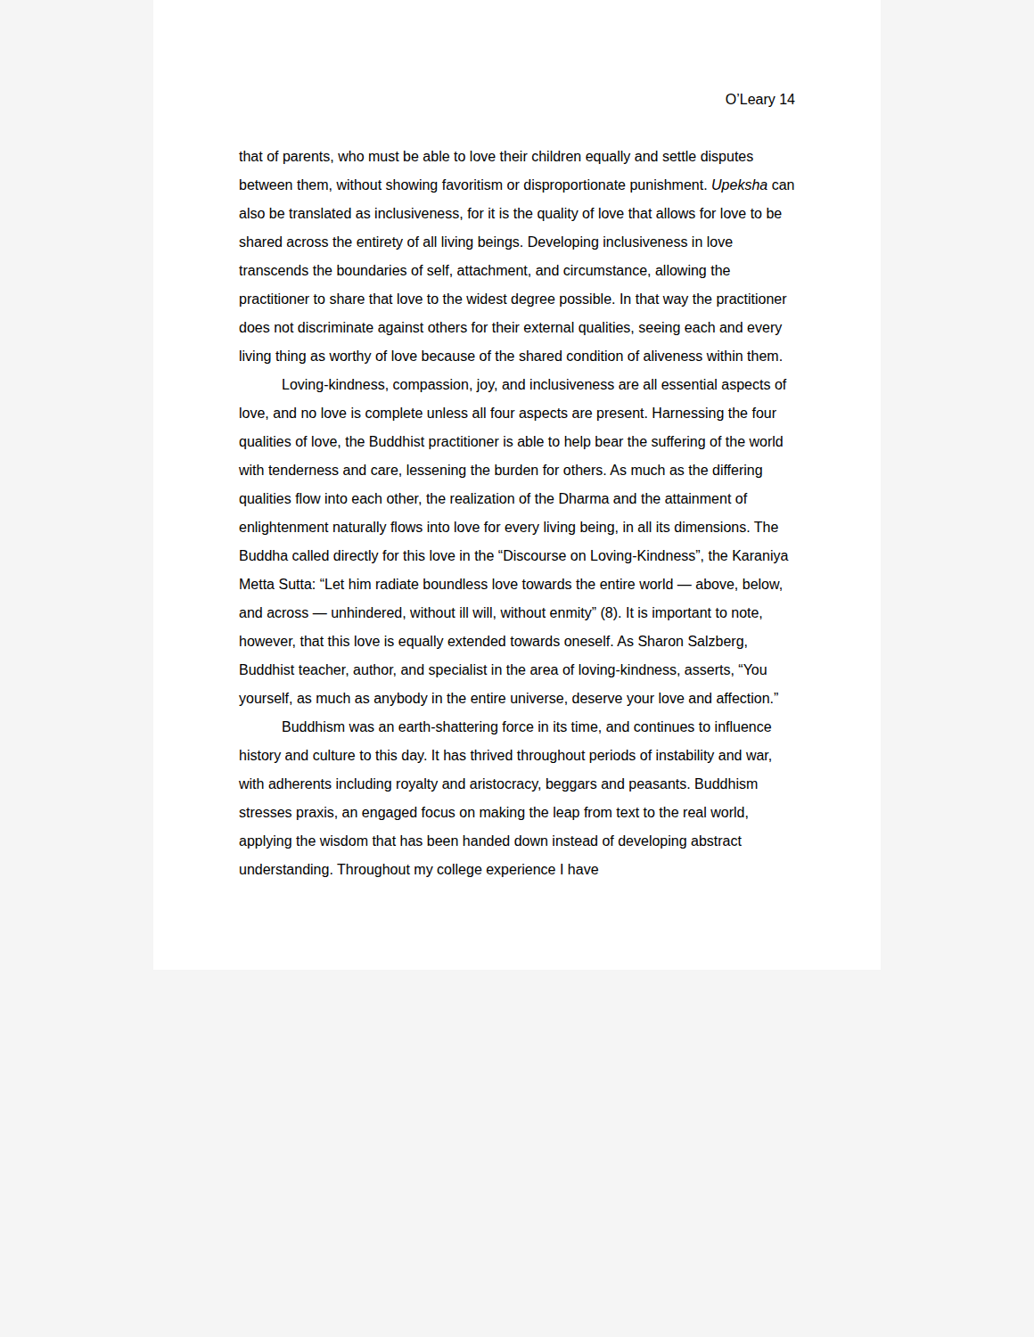O’Leary 14
that of parents, who must be able to love their children equally and settle disputes between them, without showing favoritism or disproportionate punishment. Upeksha can also be translated as inclusiveness, for it is the quality of love that allows for love to be shared across the entirety of all living beings. Developing inclusiveness in love transcends the boundaries of self, attachment, and circumstance, allowing the practitioner to share that love to the widest degree possible. In that way the practitioner does not discriminate against others for their external qualities, seeing each and every living thing as worthy of love because of the shared condition of aliveness within them.
Loving-kindness, compassion, joy, and inclusiveness are all essential aspects of love, and no love is complete unless all four aspects are present. Harnessing the four qualities of love, the Buddhist practitioner is able to help bear the suffering of the world with tenderness and care, lessening the burden for others. As much as the differing qualities flow into each other, the realization of the Dharma and the attainment of enlightenment naturally flows into love for every living being, in all its dimensions. The Buddha called directly for this love in the “Discourse on Loving-Kindness”, the Karaniya Metta Sutta: “Let him radiate boundless love towards the entire world — above, below, and across — unhindered, without ill will, without enmity” (8). It is important to note, however, that this love is equally extended towards oneself. As Sharon Salzberg, Buddhist teacher, author, and specialist in the area of loving-kindness, asserts, “You yourself, as much as anybody in the entire universe, deserve your love and affection.”
Buddhism was an earth-shattering force in its time, and continues to influence history and culture to this day. It has thrived throughout periods of instability and war, with adherents including royalty and aristocracy, beggars and peasants. Buddhism stresses praxis, an engaged focus on making the leap from text to the real world, applying the wisdom that has been handed down instead of developing abstract understanding. Throughout my college experience I have